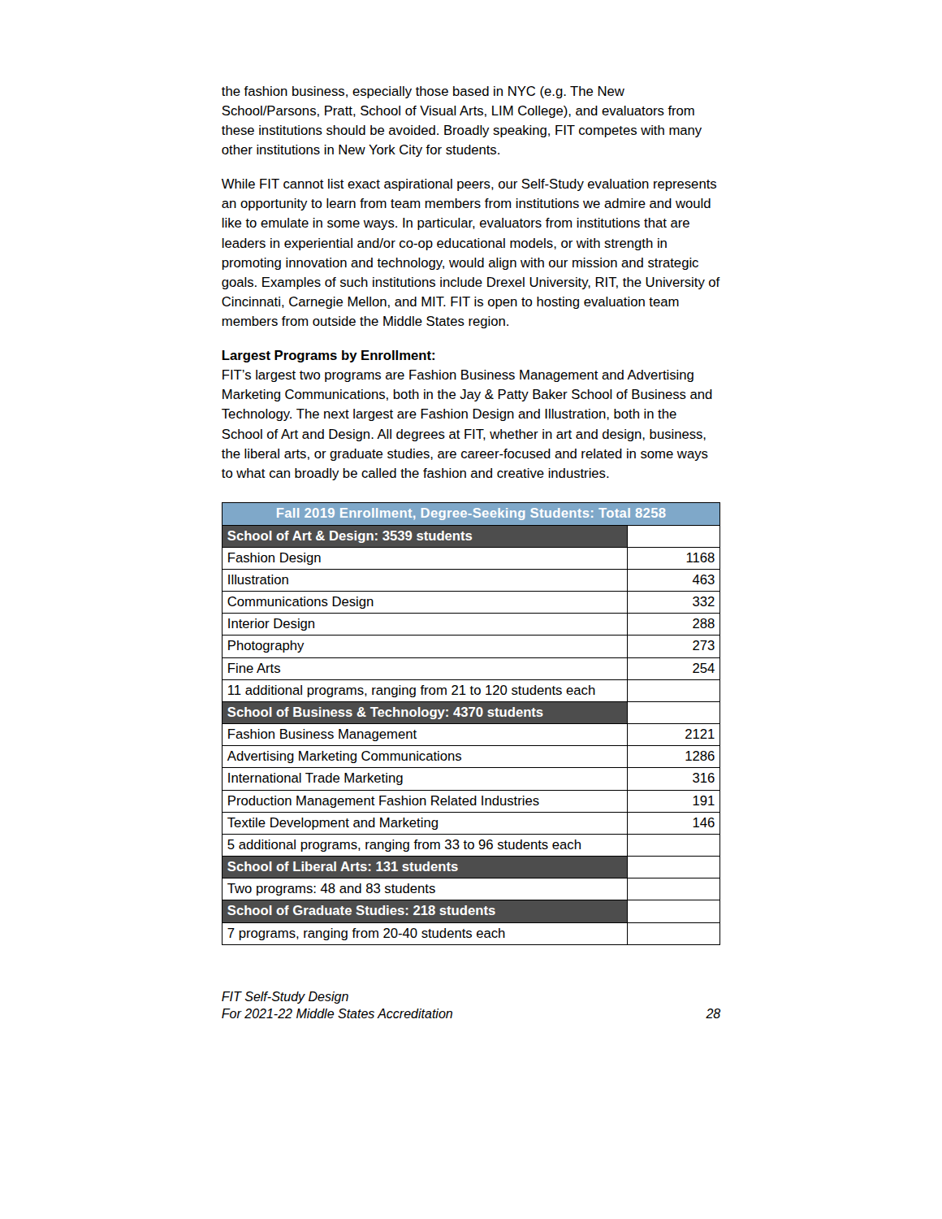the fashion business, especially those based in NYC (e.g. The New School/Parsons, Pratt, School of Visual Arts, LIM College), and evaluators from these institutions should be avoided. Broadly speaking, FIT competes with many other institutions in New York City for students.
While FIT cannot list exact aspirational peers, our Self-Study evaluation represents an opportunity to learn from team members from institutions we admire and would like to emulate in some ways. In particular, evaluators from institutions that are leaders in experiential and/or co-op educational models, or with strength in promoting innovation and technology, would align with our mission and strategic goals. Examples of such institutions include Drexel University, RIT, the University of Cincinnati, Carnegie Mellon, and MIT. FIT is open to hosting evaluation team members from outside the Middle States region.
Largest Programs by Enrollment:
FIT’s largest two programs are Fashion Business Management and Advertising Marketing Communications, both in the Jay & Patty Baker School of Business and Technology. The next largest are Fashion Design and Illustration, both in the School of Art and Design. All degrees at FIT, whether in art and design, business, the liberal arts, or graduate studies, are career-focused and related in some ways to what can broadly be called the fashion and creative industries.
| Fall 2019 Enrollment, Degree-Seeking Students: Total 8258 |
| School of Art & Design: 3539 students | |
| Fashion Design | 1168 |
| Illustration | 463 |
| Communications Design | 332 |
| Interior Design | 288 |
| Photography | 273 |
| Fine Arts | 254 |
| 11 additional programs, ranging from 21 to 120 students each | |
| School of Business & Technology: 4370 students | |
| Fashion Business Management | 2121 |
| Advertising Marketing Communications | 1286 |
| International Trade Marketing | 316 |
| Production Management Fashion Related Industries | 191 |
| Textile Development and Marketing | 146 |
| 5 additional programs, ranging from 33 to 96 students each | |
| School of Liberal Arts: 131 students | |
| Two programs: 48 and 83 students | |
| School of Graduate Studies: 218 students | |
| 7 programs, ranging from 20-40 students each | |
FIT Self-Study Design For 2021-22 Middle States Accreditation
28